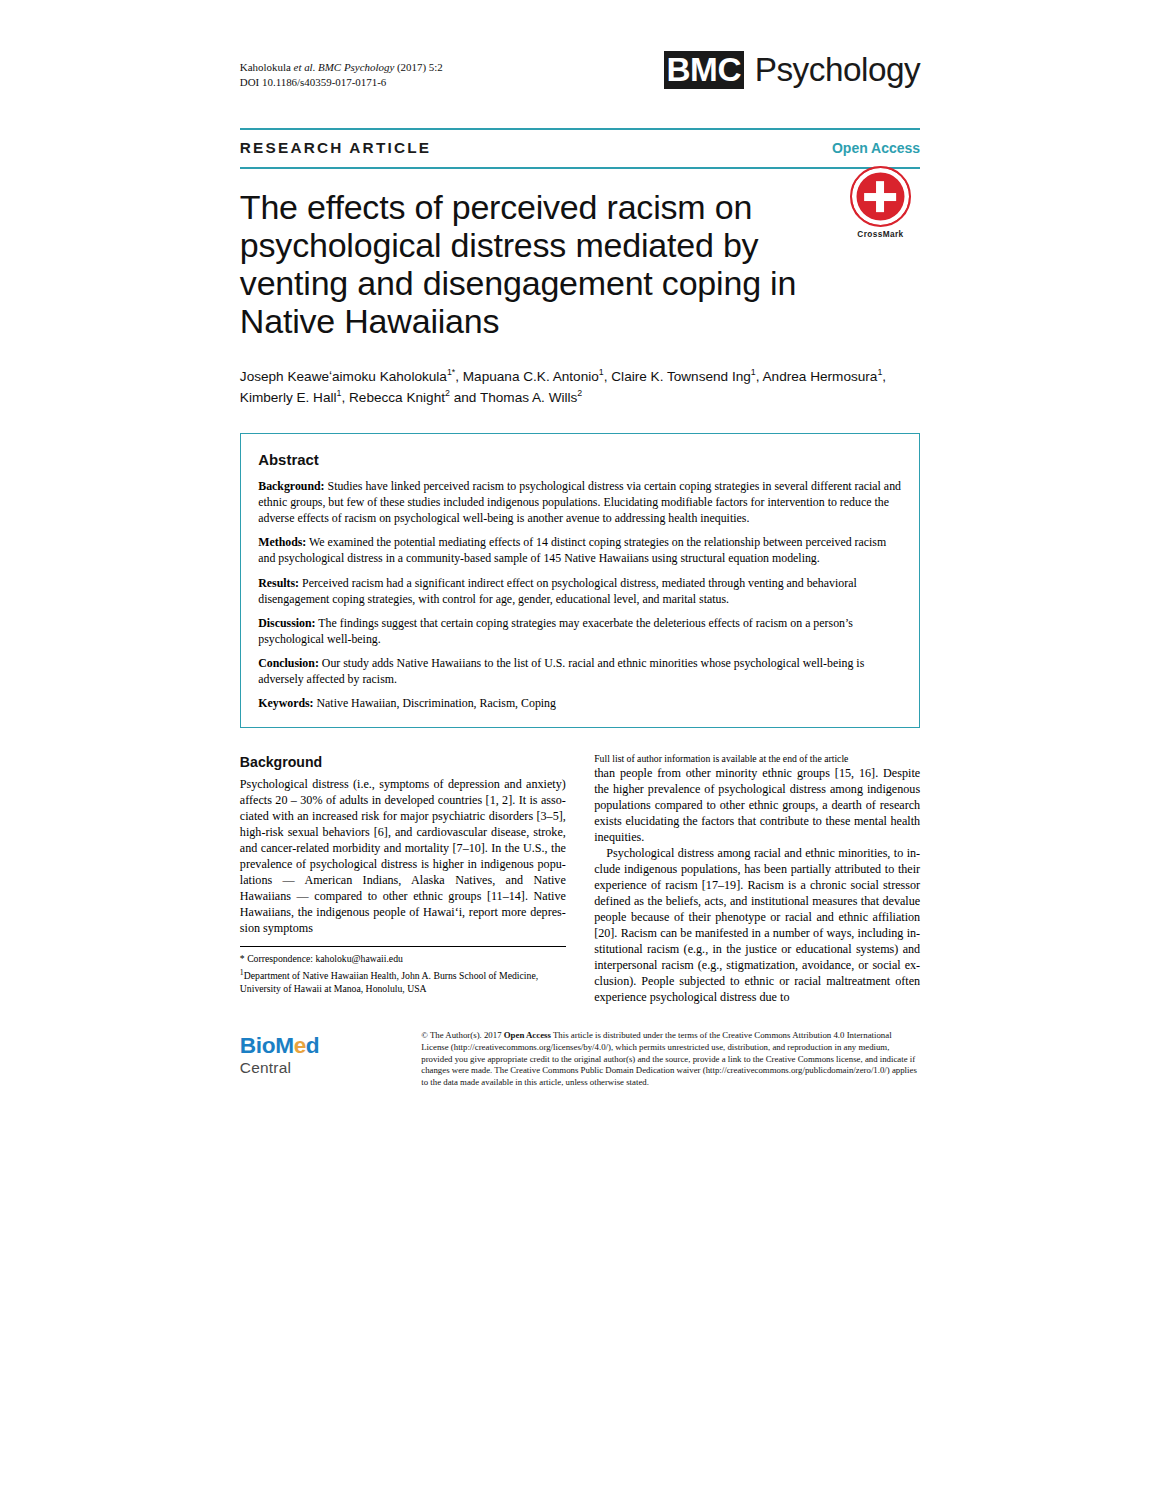Kaholokula et al. BMC Psychology (2017) 5:2
DOI 10.1186/s40359-017-0171-6
BMC Psychology
Research Article
Open Access
CrossMark
The effects of perceived racism on psychological distress mediated by venting and disengagement coping in Native Hawaiians
Joseph Keaweʻaimoku Kaholokula1*, Mapuana C.K. Antonio1, Claire K. Townsend Ing1, Andrea Hermosura1,
Kimberly E. Hall1, Rebecca Knight2 and Thomas A. Wills2
Abstract
Background: Studies have linked perceived racism to psychological distress via certain coping strategies in several different racial and ethnic groups, but few of these studies included indigenous populations. Elucidating modifiable factors for intervention to reduce the adverse effects of racism on psychological well-being is another avenue to addressing health inequities.
Methods: We examined the potential mediating effects of 14 distinct coping strategies on the relationship between perceived racism and psychological distress in a community-based sample of 145 Native Hawaiians using structural equation modeling.
Results: Perceived racism had a significant indirect effect on psychological distress, mediated through venting and behavioral disengagement coping strategies, with control for age, gender, educational level, and marital status.
Discussion: The findings suggest that certain coping strategies may exacerbate the deleterious effects of racism on a person’s psychological well-being.
Conclusion: Our study adds Native Hawaiians to the list of U.S. racial and ethnic minorities whose psychological well-being is adversely affected by racism.
Keywords: Native Hawaiian, Discrimination, Racism, Coping
Background
Psychological distress (i.e., symptoms of depression and anxiety) affects 20 – 30% of adults in developed countries [1, 2]. It is associated with an increased risk for major psychiatric disorders [3–5], high-risk sexual behaviors [6], and cardiovascular disease, stroke, and cancer-related morbidity and mortality [7–10]. In the U.S., the prevalence of psychological distress is higher in indigenous populations — American Indians, Alaska Natives, and Native Hawaiians — compared to other ethnic groups [11–14]. Native Hawaiians, the indigenous people of Hawaiʻi, report more depression symptoms
* Correspondence: kaholoku@hawaii.edu
1Department of Native Hawaiian Health, John A. Burns School of Medicine, University of Hawaii at Manoa, Honolulu, USA
Full list of author information is available at the end of the article
than people from other minority ethnic groups [15, 16]. Despite the higher prevalence of psychological distress among indigenous populations compared to other ethnic groups, a dearth of research exists elucidating the factors that contribute to these mental health inequities.
Psychological distress among racial and ethnic minorities, to include indigenous populations, has been partially attributed to their experience of racism [17–19]. Racism is a chronic social stressor defined as the beliefs, acts, and institutional measures that devalue people because of their phenotype or racial and ethnic affiliation [20]. Racism can be manifested in a number of ways, including institutional racism (e.g., in the justice or educational systems) and interpersonal racism (e.g., stigmatization, avoidance, or social exclusion). People subjected to ethnic or racial maltreatment often experience psychological distress due to
Bio Med
Central
© The Author(s). 2017 Open Access This article is distributed under the terms of the Creative Commons Attribution 4.0 International License (http://creativecommons.org/licenses/by/4.0/), which permits unrestricted use, distribution, and reproduction in any medium, provided you give appropriate credit to the original author(s) and the source, provide a link to the Creative Commons license, and indicate if changes were made. The Creative Commons Public Domain Dedication waiver (http://creativecommons.org/publicdomain/zero/1.0/) applies to the data made available in this article, unless otherwise stated.